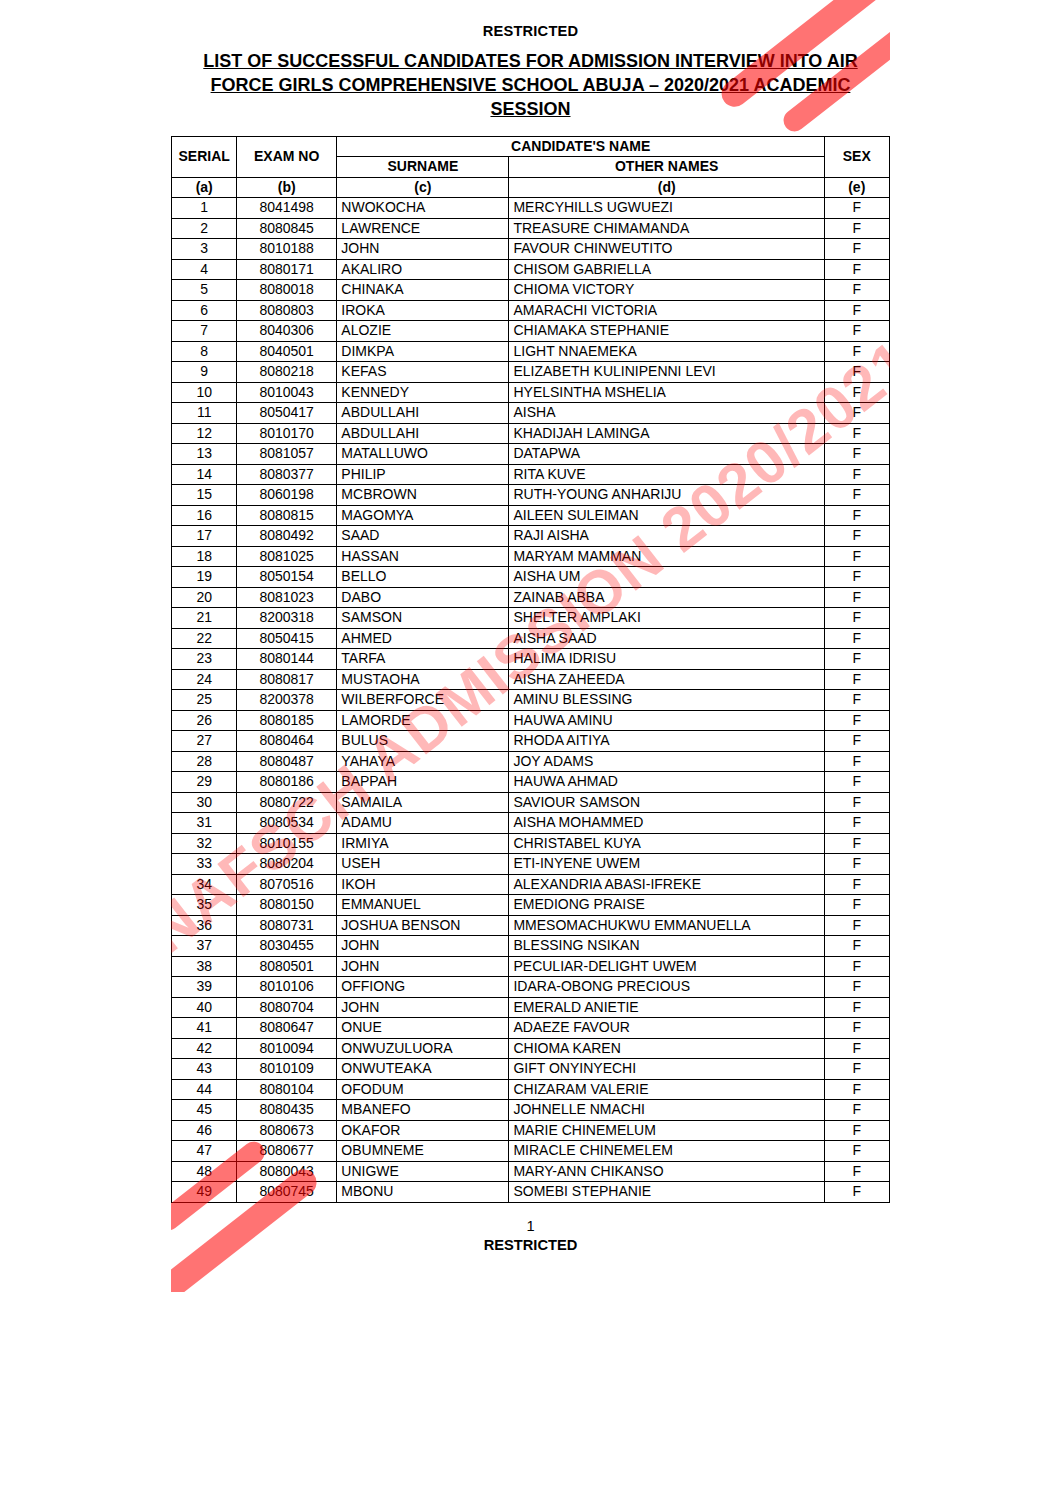NAFSCH ADMISSION 2020/2021
RESTRICTED
LIST OF SUCCESSFUL CANDIDATES FOR ADMISSION INTERVIEW INTO AIR FORCE GIRLS COMPREHENSIVE SCHOOL ABUJA – 2020/2021 ACADEMIC SESSION
| SERIAL | EXAM NO | CANDIDATE'S NAME | SEX |
| --- | --- | --- | --- |
| SURNAME | OTHER NAMES |
| (a) | (b) | (c) | (d) | (e) |
| 1 | 8041498 | NWOKOCHA | MERCYHILLS UGWUEZI | F |
| 2 | 8080845 | LAWRENCE | TREASURE CHIMAMANDA | F |
| 3 | 8010188 | JOHN | FAVOUR CHINWEUTITO | F |
| 4 | 8080171 | AKALIRO | CHISOM GABRIELLA | F |
| 5 | 8080018 | CHINAKA | CHIOMA VICTORY | F |
| 6 | 8080803 | IROKA | AMARACHI VICTORIA | F |
| 7 | 8040306 | ALOZIE | CHIAMAKA STEPHANIE | F |
| 8 | 8040501 | DIMKPA | LIGHT NNAEMEKA | F |
| 9 | 8080218 | KEFAS | ELIZABETH KULINIPENNI LEVI | F |
| 10 | 8010043 | KENNEDY | HYELSINTHA MSHELIA | F |
| 11 | 8050417 | ABDULLAHI | AISHA | F |
| 12 | 8010170 | ABDULLAHI | KHADIJAH LAMINGA | F |
| 13 | 8081057 | MATALLUWO | DATAPWA | F |
| 14 | 8080377 | PHILIP | RITA KUVE | F |
| 15 | 8060198 | MCBROWN | RUTH-YOUNG ANHARIJU | F |
| 16 | 8080815 | MAGOMYA | AILEEN SULEIMAN | F |
| 17 | 8080492 | SAAD | RAJI AISHA | F |
| 18 | 8081025 | HASSAN | MARYAM MAMMAN | F |
| 19 | 8050154 | BELLO | AISHA UM | F |
| 20 | 8081023 | DABO | ZAINAB ABBA | F |
| 21 | 8200318 | SAMSON | SHELTER AMPLAKI | F |
| 22 | 8050415 | AHMED | AISHA SAAD | F |
| 23 | 8080144 | TARFA | HALIMA IDRISU | F |
| 24 | 8080817 | MUSTAOHA | AISHA ZAHEEDA | F |
| 25 | 8200378 | WILBERFORCE | AMINU BLESSING | F |
| 26 | 8080185 | LAMORDE | HAUWA AMINU | F |
| 27 | 8080464 | BULUS | RHODA AITIYA | F |
| 28 | 8080487 | YAHAYA | JOY ADAMS | F |
| 29 | 8080186 | BAPPAH | HAUWA AHMAD | F |
| 30 | 8080722 | SAMAILA | SAVIOUR SAMSON | F |
| 31 | 8080534 | ADAMU | AISHA MOHAMMED | F |
| 32 | 8010155 | IRMIYA | CHRISTABEL KUYA | F |
| 33 | 8080204 | USEH | ETI-INYENE UWEM | F |
| 34 | 8070516 | IKOH | ALEXANDRIA ABASI-IFREKE | F |
| 35 | 8080150 | EMMANUEL | EMEDIONG PRAISE | F |
| 36 | 8080731 | JOSHUA BENSON | MMESOMACHUKWU EMMANUELLA | F |
| 37 | 8030455 | JOHN | BLESSING NSIKAN | F |
| 38 | 8080501 | JOHN | PECULIAR-DELIGHT UWEM | F |
| 39 | 8010106 | OFFIONG | IDARA-OBONG PRECIOUS | F |
| 40 | 8080704 | JOHN | EMERALD ANIETIE | F |
| 41 | 8080647 | ONUE | ADAEZE FAVOUR | F |
| 42 | 8010094 | ONWUZULUORA | CHIOMA KAREN | F |
| 43 | 8010109 | ONWUTEAKA | GIFT ONYINYECHI | F |
| 44 | 8080104 | OFODUM | CHIZARAM VALERIE | F |
| 45 | 8080435 | MBANEFO | JOHNELLE NMACHI | F |
| 46 | 8080673 | OKAFOR | MARIE CHINEMELUM | F |
| 47 | 8080677 | OBUMNEME | MIRACLE CHINEMELEM | F |
| 48 | 8080043 | UNIGWE | MARY-ANN CHIKANSO | F |
| 49 | 8080745 | MBONU | SOMEBI STEPHANIE | F |
1
RESTRICTED